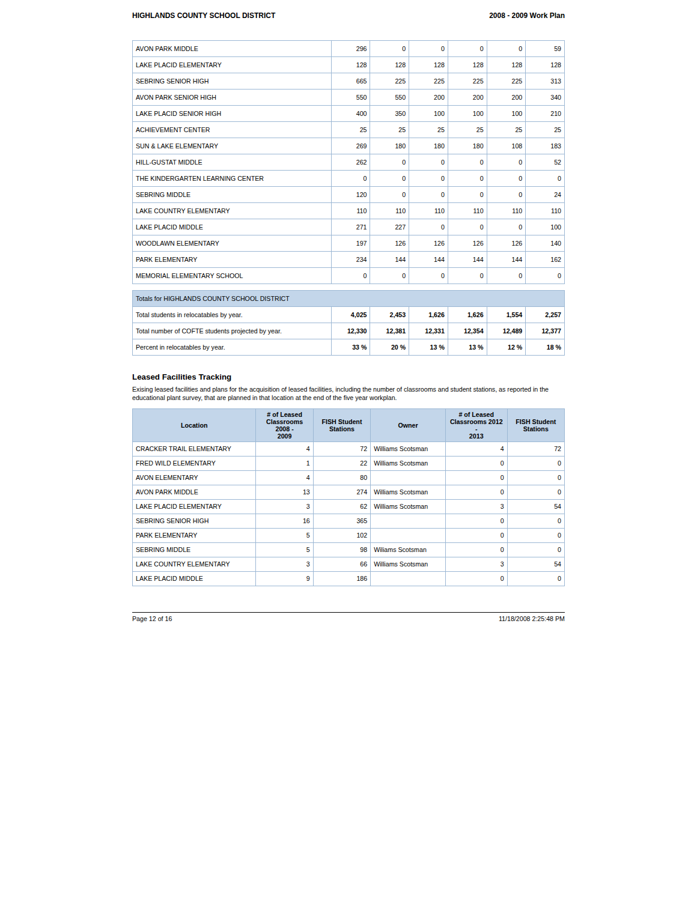HIGHLANDS COUNTY SCHOOL DISTRICT 2008 - 2009 Work Plan
| AVON PARK MIDDLE | 296 | 0 | 0 | 0 | 0 | 59 |
| LAKE PLACID ELEMENTARY | 128 | 128 | 128 | 128 | 128 | 128 |
| SEBRING SENIOR HIGH | 665 | 225 | 225 | 225 | 225 | 313 |
| AVON PARK SENIOR HIGH | 550 | 550 | 200 | 200 | 200 | 340 |
| LAKE PLACID SENIOR HIGH | 400 | 350 | 100 | 100 | 100 | 210 |
| ACHIEVEMENT CENTER | 25 | 25 | 25 | 25 | 25 | 25 |
| SUN & LAKE ELEMENTARY | 269 | 180 | 180 | 180 | 108 | 183 |
| HILL-GUSTAT MIDDLE | 262 | 0 | 0 | 0 | 0 | 52 |
| THE KINDERGARTEN LEARNING CENTER | 0 | 0 | 0 | 0 | 0 | 0 |
| SEBRING MIDDLE | 120 | 0 | 0 | 0 | 0 | 24 |
| LAKE COUNTRY ELEMENTARY | 110 | 110 | 110 | 110 | 110 | 110 |
| LAKE PLACID MIDDLE | 271 | 227 | 0 | 0 | 0 | 100 |
| WOODLAWN ELEMENTARY | 197 | 126 | 126 | 126 | 126 | 140 |
| PARK ELEMENTARY | 234 | 144 | 144 | 144 | 144 | 162 |
| MEMORIAL ELEMENTARY SCHOOL | 0 | 0 | 0 | 0 | 0 | 0 |
| Totals for HIGHLANDS COUNTY SCHOOL DISTRICT |
| Total students in relocatables by year. | 4,025 | 2,453 | 1,626 | 1,626 | 1,554 | 2,257 |
| Total number of COFTE students projected by year. | 12,330 | 12,381 | 12,331 | 12,354 | 12,489 | 12,377 |
| Percent in relocatables by year. | 33 % | 20 % | 13 % | 13 % | 12 % | 18 % |
Leased Facilities Tracking
Exising leased facilities and plans for the acquisition of leased facilities, including the number of classrooms and student stations, as reported in the educational plant survey, that are planned in that location at the end of the five year workplan.
| Location | # of Leased Classrooms 2008 - 2009 | FISH Student Stations | Owner | # of Leased Classrooms 2012 - 2013 | FISH Student Stations |
| --- | --- | --- | --- | --- | --- |
| CRACKER TRAIL ELEMENTARY | 4 | 72 | Williams Scotsman | 4 | 72 |
| FRED WILD ELEMENTARY | 1 | 22 | Williams Scotsman | 0 | 0 |
| AVON ELEMENTARY | 4 | 80 | | 0 | 0 |
| AVON PARK MIDDLE | 13 | 274 | Williams Scotsman | 0 | 0 |
| LAKE PLACID ELEMENTARY | 3 | 62 | Williams Scotsman | 3 | 54 |
| SEBRING SENIOR HIGH | 16 | 365 | | 0 | 0 |
| PARK ELEMENTARY | 5 | 102 | | 0 | 0 |
| SEBRING MIDDLE | 5 | 98 | Wiliams Scotsman | 0 | 0 |
| LAKE COUNTRY ELEMENTARY | 3 | 66 | Williams Scotsman | 3 | 54 |
| LAKE PLACID MIDDLE | 9 | 186 | | 0 | 0 |
Page 12 of 16 11/18/2008 2:25:48 PM